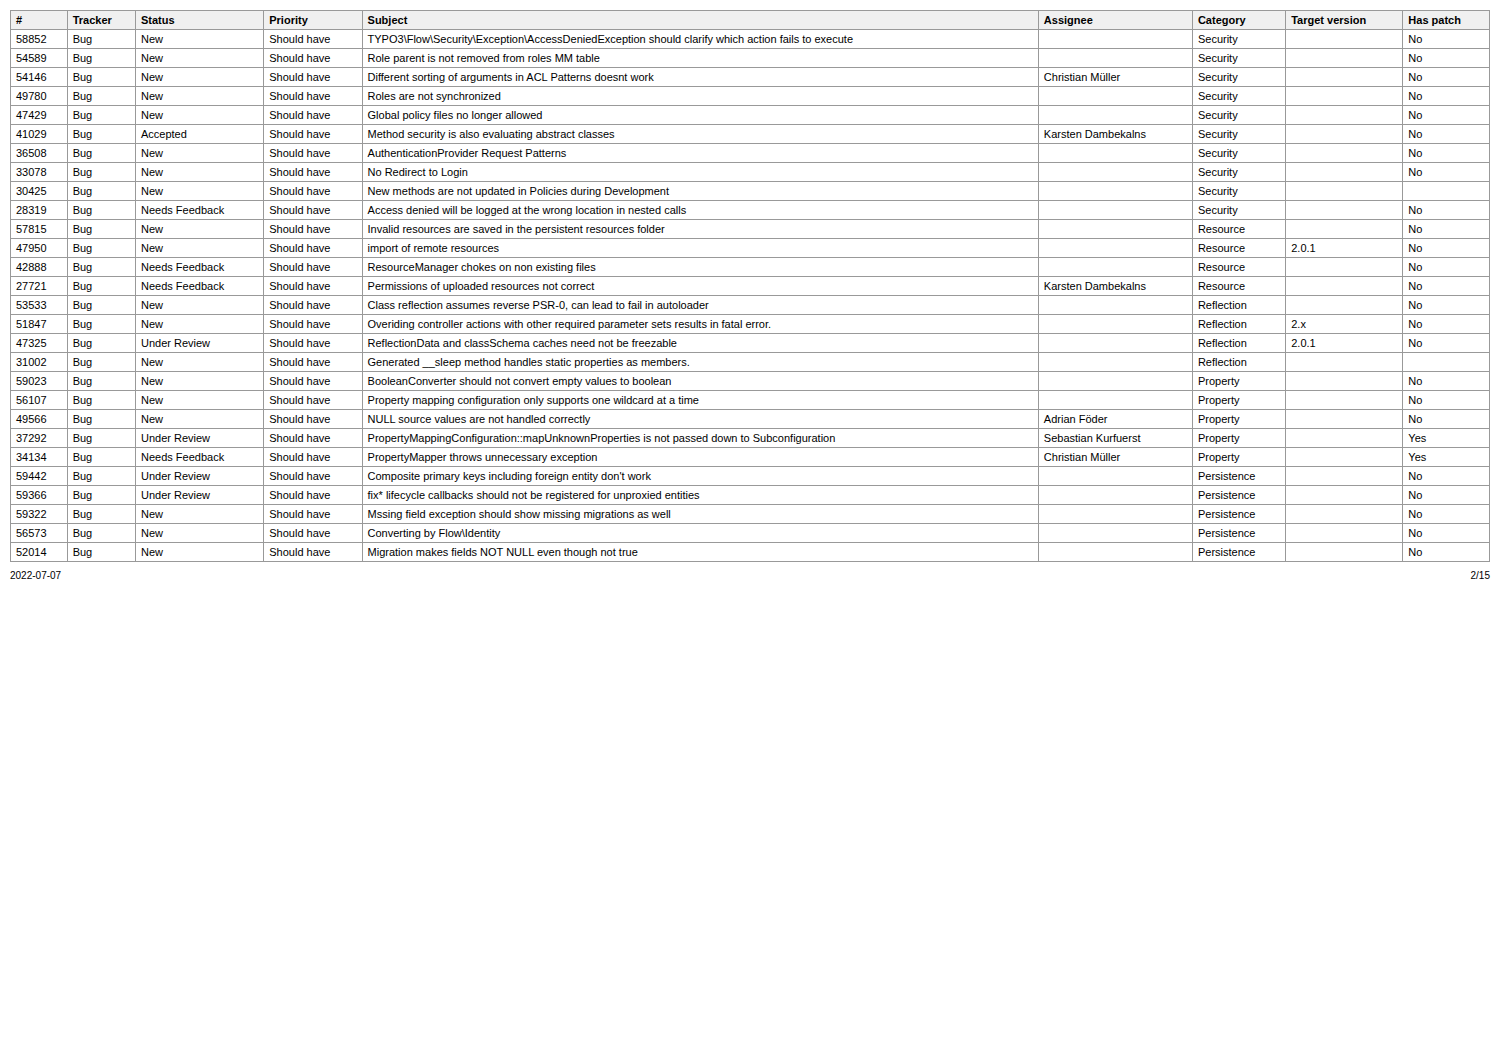| # | Tracker | Status | Priority | Subject | Assignee | Category | Target version | Has patch |
| --- | --- | --- | --- | --- | --- | --- | --- | --- |
| 58852 | Bug | New | Should have | TYPO3\Flow\Security\Exception\AccessDeniedException should clarify which action fails to execute | | Security | | No |
| 54589 | Bug | New | Should have | Role parent is not removed from roles MM table | | Security | | No |
| 54146 | Bug | New | Should have | Different sorting of arguments in ACL Patterns doesnt work | Christian Müller | Security | | No |
| 49780 | Bug | New | Should have | Roles are not synchronized | | Security | | No |
| 47429 | Bug | New | Should have | Global policy files no longer allowed | | Security | | No |
| 41029 | Bug | Accepted | Should have | Method security is also evaluating abstract classes | Karsten Dambekalns | Security | | No |
| 36508 | Bug | New | Should have | AuthenticationProvider Request Patterns | | Security | | No |
| 33078 | Bug | New | Should have | No Redirect to Login | | Security | | No |
| 30425 | Bug | New | Should have | New methods are not updated in Policies during Development | | Security | | |
| 28319 | Bug | Needs Feedback | Should have | Access denied will be logged at the wrong location in nested calls | | Security | | No |
| 57815 | Bug | New | Should have | Invalid resources are saved in the persistent resources folder | | Resource | | No |
| 47950 | Bug | New | Should have | import of remote resources | | Resource | 2.0.1 | No |
| 42888 | Bug | Needs Feedback | Should have | ResourceManager chokes on non existing files | | Resource | | No |
| 27721 | Bug | Needs Feedback | Should have | Permissions of uploaded resources not correct | Karsten Dambekalns | Resource | | No |
| 53533 | Bug | New | Should have | Class reflection assumes reverse PSR-0, can lead to fail in autoloader | | Reflection | | No |
| 51847 | Bug | New | Should have | Overiding controller actions with other required parameter sets results in fatal error. | | Reflection | 2.x | No |
| 47325 | Bug | Under Review | Should have | ReflectionData and classSchema caches need not be freezable | | Reflection | 2.0.1 | No |
| 31002 | Bug | New | Should have | Generated __sleep method handles static properties as members. | | Reflection | | |
| 59023 | Bug | New | Should have | BooleanConverter should not convert empty values to boolean | | Property | | No |
| 56107 | Bug | New | Should have | Property mapping configuration only supports one wildcard at a time | | Property | | No |
| 49566 | Bug | New | Should have | NULL source values are not handled correctly | Adrian Föder | Property | | No |
| 37292 | Bug | Under Review | Should have | PropertyMappingConfiguration::mapUnknownProperties is not passed down to Subconfiguration | Sebastian Kurfuerst | Property | | Yes |
| 34134 | Bug | Needs Feedback | Should have | PropertyMapper throws unnecessary exception | Christian Müller | Property | | Yes |
| 59442 | Bug | Under Review | Should have | Composite primary keys including foreign entity don't work | | Persistence | | No |
| 59366 | Bug | Under Review | Should have | fix* lifecycle callbacks should not be registered for unproxied entities | | Persistence | | No |
| 59322 | Bug | New | Should have | Mssing field exception should show missing migrations as well | | Persistence | | No |
| 56573 | Bug | New | Should have | Converting by Flow\Identity | | Persistence | | No |
| 52014 | Bug | New | Should have | Migration makes fields NOT NULL even though not true | | Persistence | | No |
2022-07-07 2/15